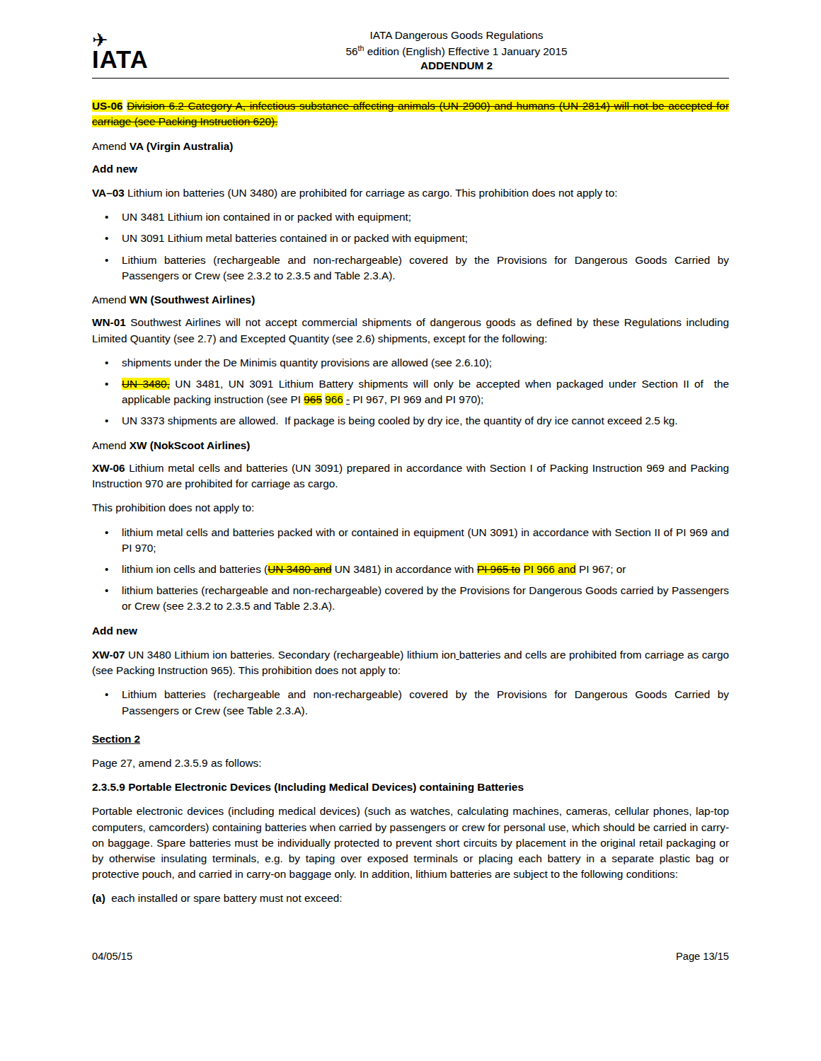✈ IATA
IATA Dangerous Goods Regulations
56th edition (English) Effective 1 January 2015
ADDENDUM 2
US-06 Division 6.2 Category A, infectious substance affecting animals (UN 2900) and humans (UN 2814) will not be accepted for carriage (see Packing Instruction 620).
Amend VA (Virgin Australia)
Add new
VA–03 Lithium ion batteries (UN 3480) are prohibited for carriage as cargo. This prohibition does not apply to:
UN 3481 Lithium ion contained in or packed with equipment;
UN 3091 Lithium metal batteries contained in or packed with equipment;
Lithium batteries (rechargeable and non-rechargeable) covered by the Provisions for Dangerous Goods Carried by Passengers or Crew (see 2.3.2 to 2.3.5 and Table 2.3.A).
Amend WN (Southwest Airlines)
WN-01 Southwest Airlines will not accept commercial shipments of dangerous goods as defined by these Regulations including Limited Quantity (see 2.7) and Excepted Quantity (see 2.6) shipments, except for the following:
shipments under the De Minimis quantity provisions are allowed (see 2.6.10);
UN 3480, UN 3481, UN 3091 Lithium Battery shipments will only be accepted when packaged under Section II of the applicable packing instruction (see PI 965 966 - PI 967, PI 969 and PI 970);
UN 3373 shipments are allowed. If package is being cooled by dry ice, the quantity of dry ice cannot exceed 2.5 kg.
Amend XW (NokScoot Airlines)
XW-06 Lithium metal cells and batteries (UN 3091) prepared in accordance with Section I of Packing Instruction 969 and Packing Instruction 970 are prohibited for carriage as cargo.
This prohibition does not apply to:
lithium metal cells and batteries packed with or contained in equipment (UN 3091) in accordance with Section II of PI 969 and PI 970;
lithium ion cells and batteries (UN 3480 and UN 3481) in accordance with PI 965 to PI 966 and PI 967; or
lithium batteries (rechargeable and non-rechargeable) covered by the Provisions for Dangerous Goods carried by Passengers or Crew (see 2.3.2 to 2.3.5 and Table 2.3.A).
Add new
XW-07 UN 3480 Lithium ion batteries. Secondary (rechargeable) lithium ion batteries and cells are prohibited from carriage as cargo (see Packing Instruction 965). This prohibition does not apply to:
Lithium batteries (rechargeable and non-rechargeable) covered by the Provisions for Dangerous Goods Carried by Passengers or Crew (see Table 2.3.A).
Section 2
Page 27, amend 2.3.5.9 as follows:
2.3.5.9 Portable Electronic Devices (Including Medical Devices) containing Batteries
Portable electronic devices (including medical devices) (such as watches, calculating machines, cameras, cellular phones, lap-top computers, camcorders) containing batteries when carried by passengers or crew for personal use, which should be carried in carry-on baggage. Spare batteries must be individually protected to prevent short circuits by placement in the original retail packaging or by otherwise insulating terminals, e.g. by taping over exposed terminals or placing each battery in a separate plastic bag or protective pouch, and carried in carry-on baggage only. In addition, lithium batteries are subject to the following conditions:
(a) each installed or spare battery must not exceed:
04/05/15
Page 13/15